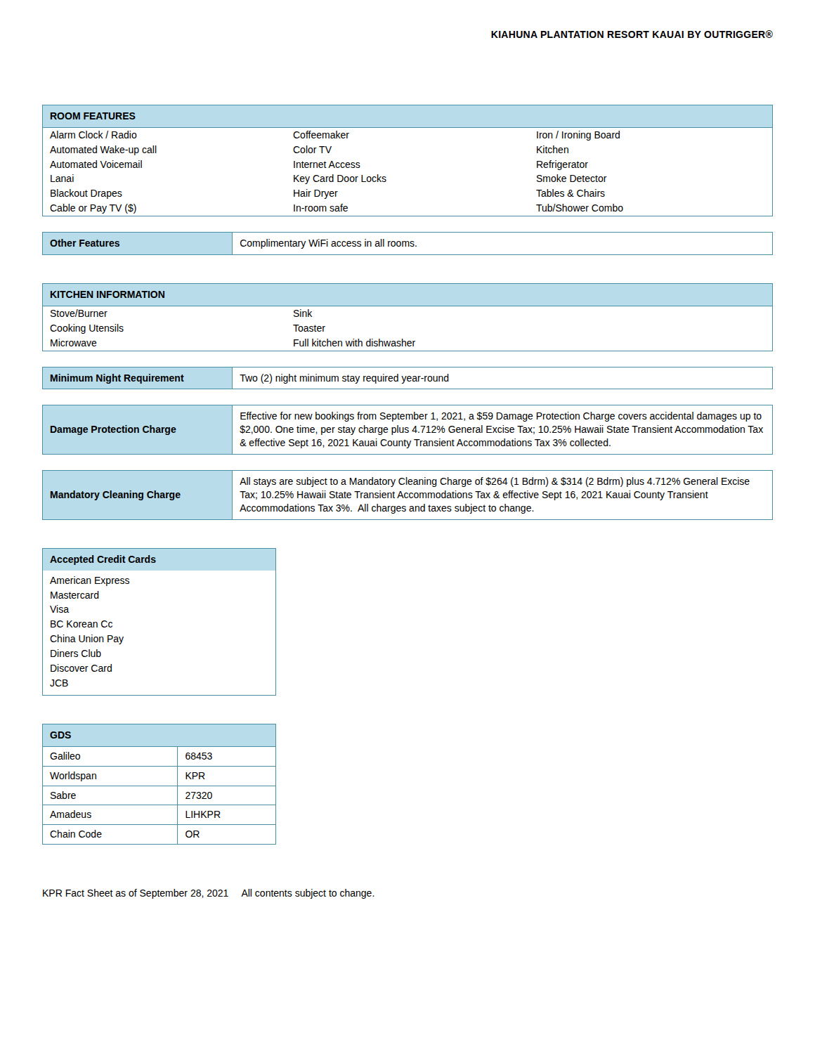KIAHUNA PLANTATION RESORT KAUAI BY OUTRIGGER®
ROOM FEATURES
| Alarm Clock / Radio | Coffeemaker | Iron / Ironing Board |
| Automated Wake-up call | Color TV | Kitchen |
| Automated Voicemail | Internet Access | Refrigerator |
| Lanai | Key Card Door Locks | Smoke Detector |
| Blackout Drapes | Hair Dryer | Tables & Chairs |
| Cable or Pay TV ($) | In-room safe | Tub/Shower Combo |
| Other Features | Complimentary WiFi access in all rooms. |
KITCHEN INFORMATION
| Stove/Burner | Sink |
| Cooking Utensils | Toaster |
| Microwave | Full kitchen with dishwasher |
| Minimum Night Requirement | Two (2) night minimum stay required year-round |
| Damage Protection Charge | Effective for new bookings from September 1, 2021, a $59 Damage Protection Charge covers accidental damages up to $2,000. One time, per stay charge plus 4.712% General Excise Tax; 10.25% Hawaii State Transient Accommodation Tax & effective Sept 16, 2021 Kauai County Transient Accommodations Tax 3% collected. |
| Mandatory Cleaning Charge | All stays are subject to a Mandatory Cleaning Charge of $264 (1 Bdrm) & $314 (2 Bdrm) plus 4.712% General Excise Tax; 10.25% Hawaii State Transient Accommodations Tax & effective Sept 16, 2021 Kauai County Transient Accommodations Tax 3%. All charges and taxes subject to change. |
Accepted Credit Cards
American Express
Mastercard
Visa
BC Korean Cc
China Union Pay
Diners Club
Discover Card
JCB
GDS
| Galileo | 68453 |
| Worldspan | KPR |
| Sabre | 27320 |
| Amadeus | LIHKPR |
| Chain Code | OR |
KPR Fact Sheet as of September 28, 2021 All contents subject to change.